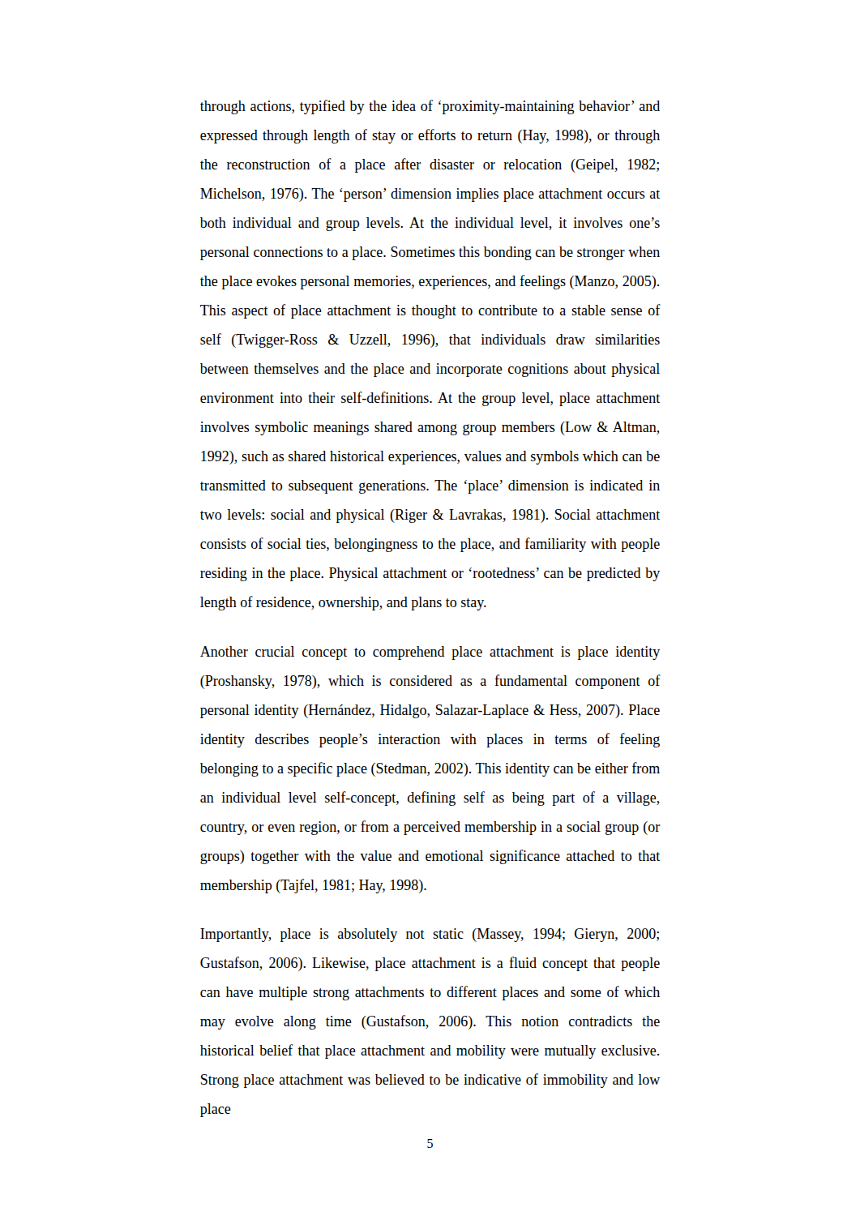through actions, typified by the idea of ‘proximity-maintaining behavior’ and expressed through length of stay or efforts to return (Hay, 1998), or through the reconstruction of a place after disaster or relocation (Geipel, 1982; Michelson, 1976). The ‘person’ dimension implies place attachment occurs at both individual and group levels. At the individual level, it involves one’s personal connections to a place. Sometimes this bonding can be stronger when the place evokes personal memories, experiences, and feelings (Manzo, 2005). This aspect of place attachment is thought to contribute to a stable sense of self (Twigger-Ross & Uzzell, 1996), that individuals draw similarities between themselves and the place and incorporate cognitions about physical environment into their self-definitions. At the group level, place attachment involves symbolic meanings shared among group members (Low & Altman, 1992), such as shared historical experiences, values and symbols which can be transmitted to subsequent generations. The ‘place’ dimension is indicated in two levels: social and physical (Riger & Lavrakas, 1981). Social attachment consists of social ties, belongingness to the place, and familiarity with people residing in the place. Physical attachment or ‘rootedness’ can be predicted by length of residence, ownership, and plans to stay.
Another crucial concept to comprehend place attachment is place identity (Proshansky, 1978), which is considered as a fundamental component of personal identity (Hernández, Hidalgo, Salazar-Laplace & Hess, 2007). Place identity describes people’s interaction with places in terms of feeling belonging to a specific place (Stedman, 2002). This identity can be either from an individual level self-concept, defining self as being part of a village, country, or even region, or from a perceived membership in a social group (or groups) together with the value and emotional significance attached to that membership (Tajfel, 1981; Hay, 1998).
Importantly, place is absolutely not static (Massey, 1994; Gieryn, 2000; Gustafson, 2006). Likewise, place attachment is a fluid concept that people can have multiple strong attachments to different places and some of which may evolve along time (Gustafson, 2006). This notion contradicts the historical belief that place attachment and mobility were mutually exclusive. Strong place attachment was believed to be indicative of immobility and low place
5